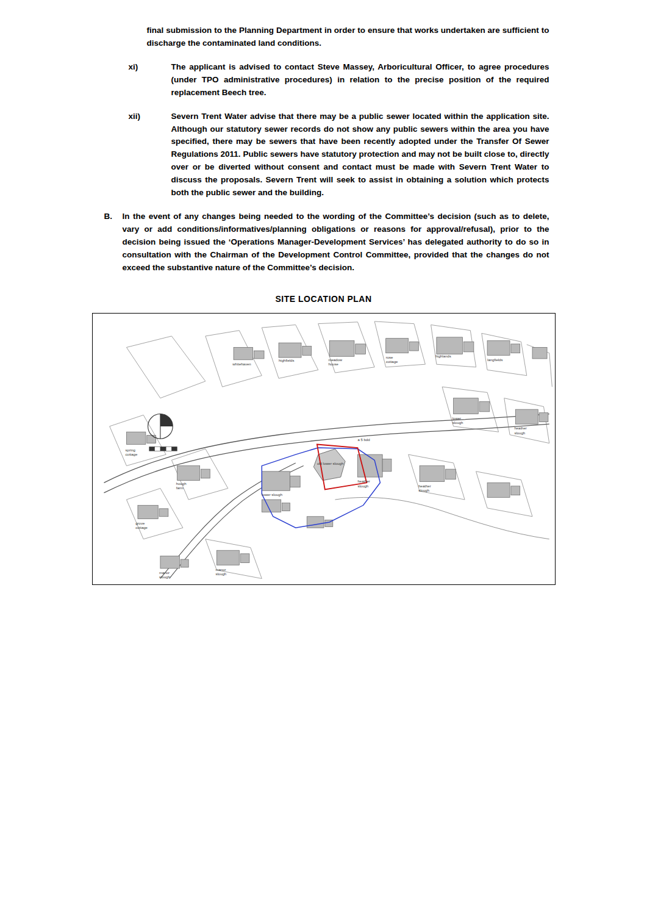final submission to the Planning Department in order to ensure that works undertaken are sufficient to discharge the contaminated land conditions.
xi)
The applicant is advised to contact Steve Massey, Arboricultural Officer, to agree procedures (under TPO administrative procedures) in relation to the precise position of the required replacement Beech tree.
xii)
Severn Trent Water advise that there may be a public sewer located within the application site. Although our statutory sewer records do not show any public sewers within the area you have specified, there may be sewers that have been recently adopted under the Transfer Of Sewer Regulations 2011. Public sewers have statutory protection and may not be built close to, directly over or be diverted without consent and contact must be made with Severn Trent Water to discuss the proposals. Severn Trent will seek to assist in obtaining a solution which protects both the public sewer and the building.
B.
In the event of any changes being needed to the wording of the Committee’s decision (such as to delete, vary or add conditions/informatives/planning obligations or reasons for approval/refusal), prior to the decision being issued the ‘Operations Manager-Development Services’ has delegated authority to do so in consultation with the Chairman of the Development Control Committee, provided that the changes do not exceed the substantive nature of the Committee’s decision.
SITE LOCATION PLAN
whitehaven highfields meadow house rose cottage highlands langfields spring cottage hough farm grove cottage lower slough heather slough heather slough old lower slough heather slough lower slough manor slough manor slough a 5 bdd